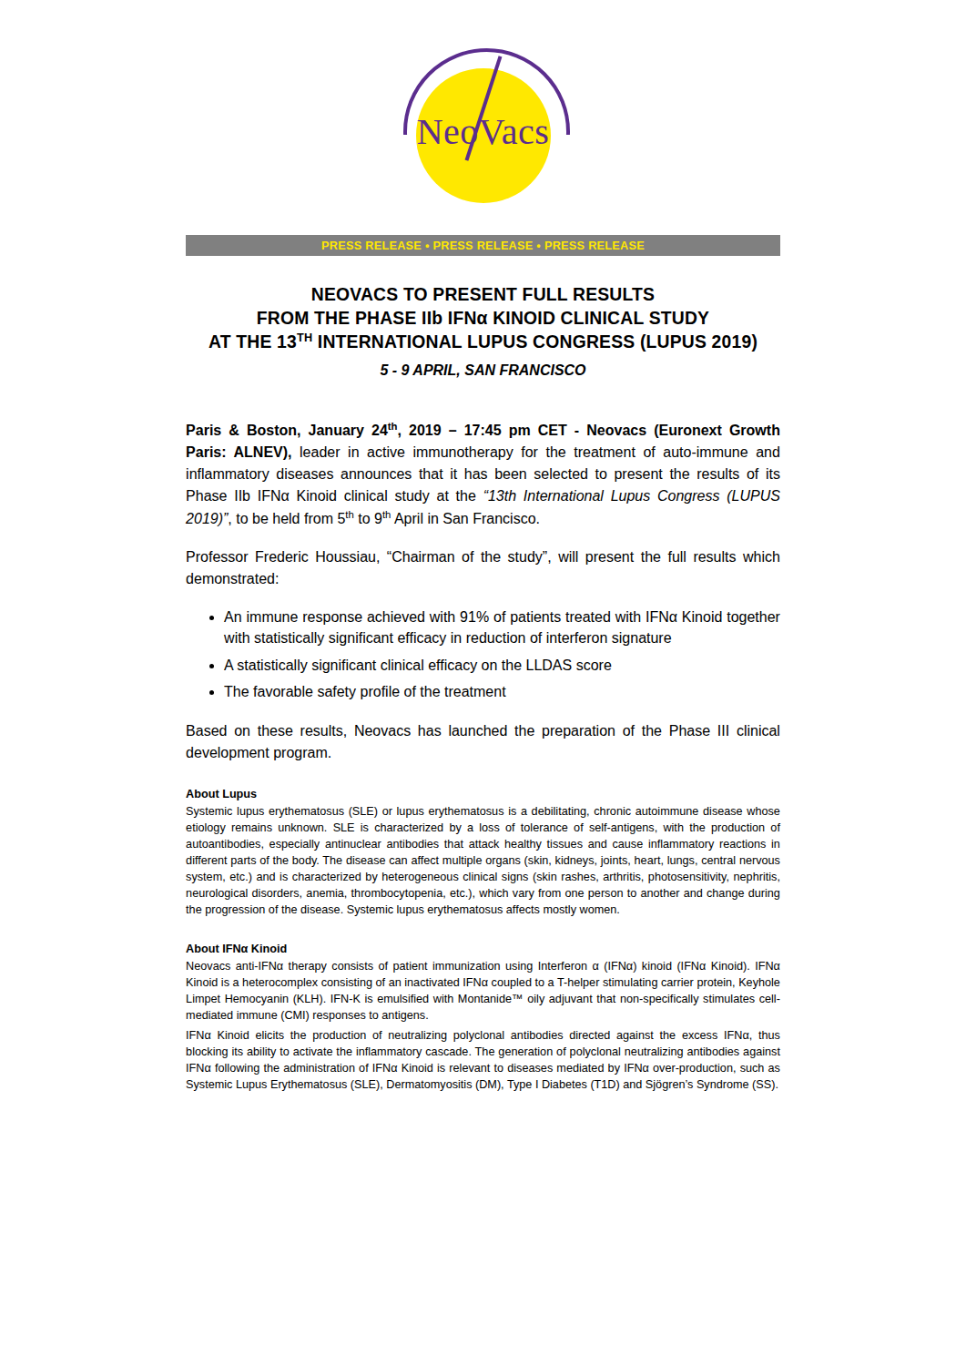NeoVacs
PRESS RELEASE • PRESS RELEASE • PRESS RELEASE
NEOVACS TO PRESENT FULL RESULTS
FROM THE PHASE IIb IFNα KINOID CLINICAL STUDY
AT THE 13TH INTERNATIONAL LUPUS CONGRESS (LUPUS 2019)
5 - 9 APRIL, SAN FRANCISCO
Paris & Boston, January 24th, 2019 – 17:45 pm CET - Neovacs (Euronext Growth Paris: ALNEV), leader in active immunotherapy for the treatment of auto-immune and inflammatory diseases announces that it has been selected to present the results of its Phase IIb IFNα Kinoid clinical study at the “13th International Lupus Congress (LUPUS 2019)”, to be held from 5th to 9th April in San Francisco.
Professor Frederic Houssiau, “Chairman of the study”, will present the full results which demonstrated:
An immune response achieved with 91% of patients treated with IFNα Kinoid together with statistically significant efficacy in reduction of interferon signature
A statistically significant clinical efficacy on the LLDAS score
The favorable safety profile of the treatment
Based on these results, Neovacs has launched the preparation of the Phase III clinical development program.
About Lupus
Systemic lupus erythematosus (SLE) or lupus erythematosus is a debilitating, chronic autoimmune disease whose etiology remains unknown. SLE is characterized by a loss of tolerance of self-antigens, with the production of autoantibodies, especially antinuclear antibodies that attack healthy tissues and cause inflammatory reactions in different parts of the body. The disease can affect multiple organs (skin, kidneys, joints, heart, lungs, central nervous system, etc.) and is characterized by heterogeneous clinical signs (skin rashes, arthritis, photosensitivity, nephritis, neurological disorders, anemia, thrombocytopenia, etc.), which vary from one person to another and change during the progression of the disease. Systemic lupus erythematosus affects mostly women.
About IFNα Kinoid
Neovacs anti-IFNα therapy consists of patient immunization using Interferon α (IFNα) kinoid (IFNα Kinoid). IFNα Kinoid is a heterocomplex consisting of an inactivated IFNα coupled to a T-helper stimulating carrier protein, Keyhole Limpet Hemocyanin (KLH). IFN-K is emulsified with Montanide™ oily adjuvant that non-specifically stimulates cell-mediated immune (CMI) responses to antigens.
IFNα Kinoid elicits the production of neutralizing polyclonal antibodies directed against the excess IFNα, thus blocking its ability to activate the inflammatory cascade. The generation of polyclonal neutralizing antibodies against IFNα following the administration of IFNα Kinoid is relevant to diseases mediated by IFNα over-production, such as Systemic Lupus Erythematosus (SLE), Dermatomyositis (DM), Type I Diabetes (T1D) and Sjögren’s Syndrome (SS).